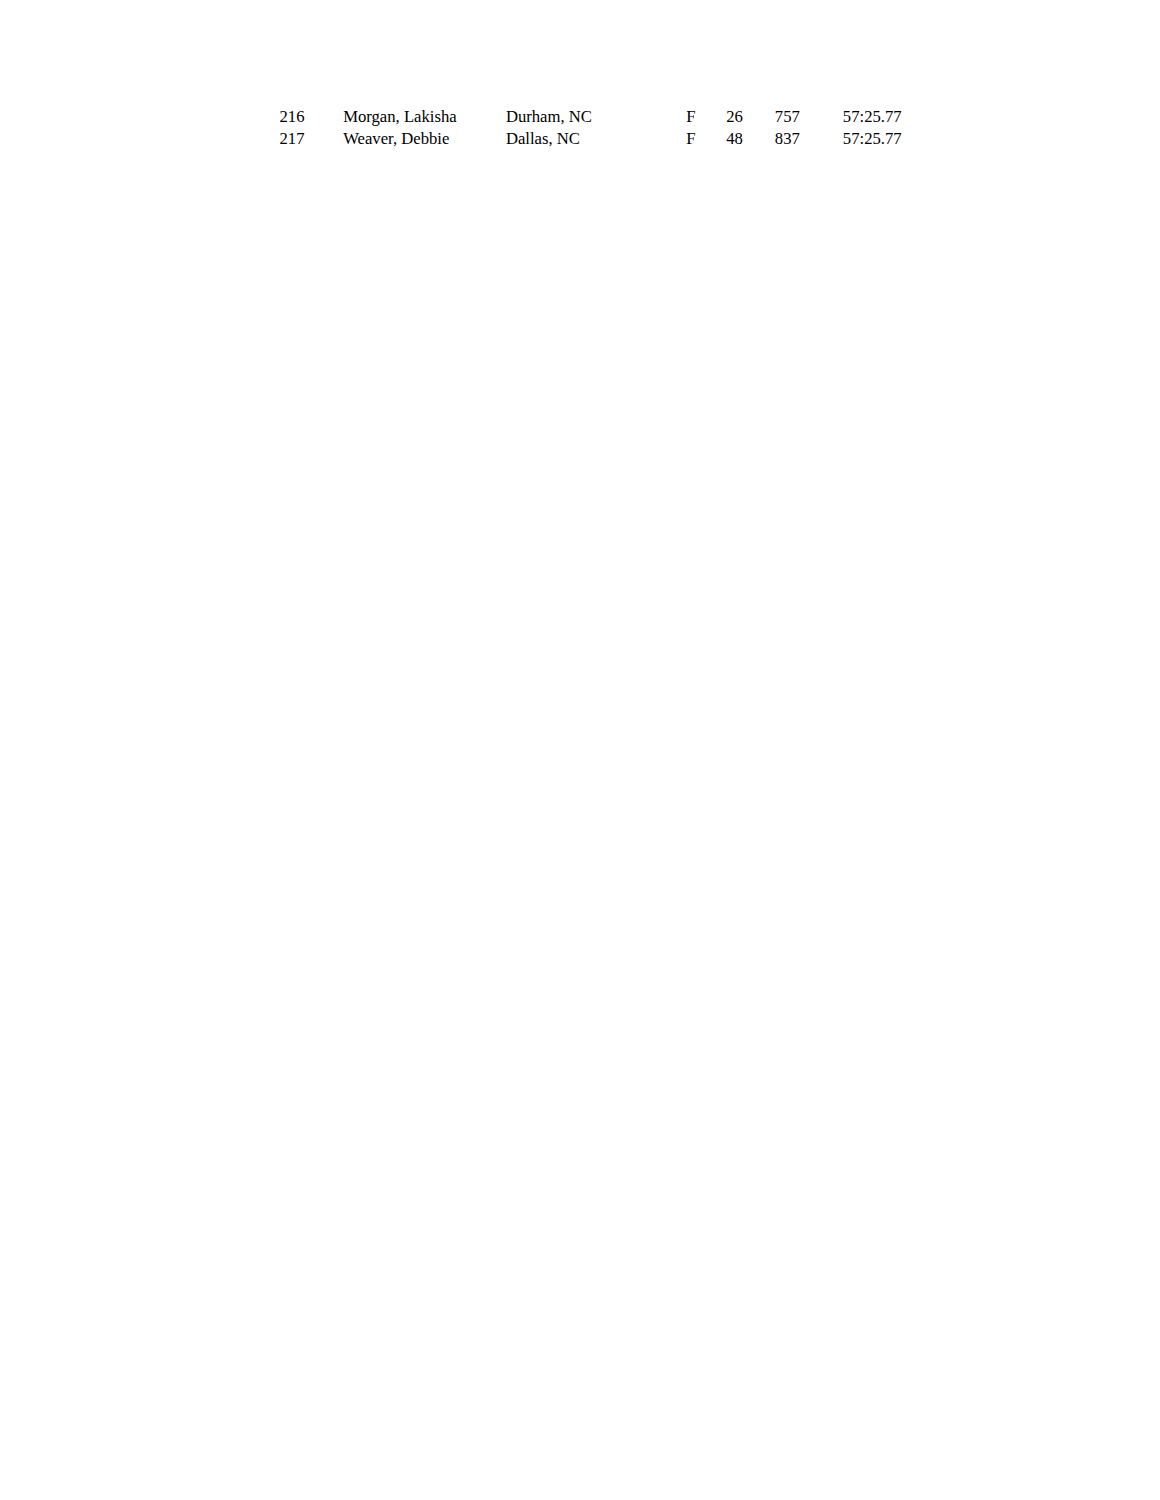| 216 | Morgan, Lakisha | Durham, NC | F | 26 | 757 | 57:25.77 |
| 217 | Weaver, Debbie | Dallas, NC | F | 48 | 837 | 57:25.77 |